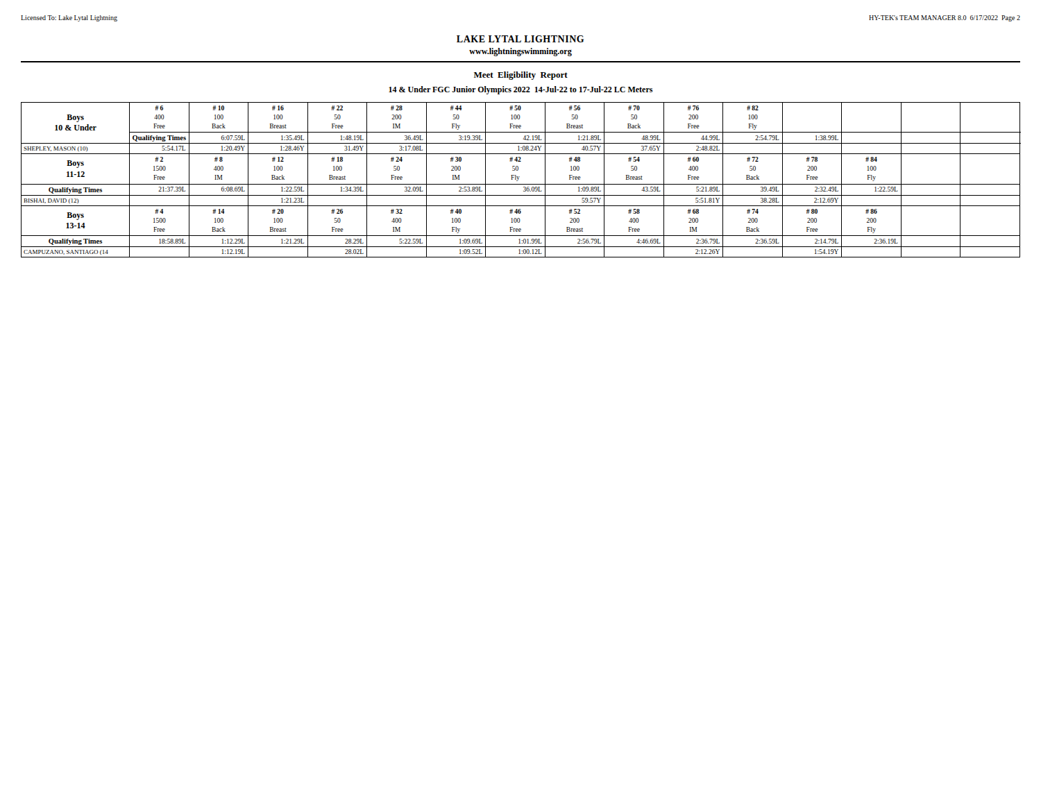Licensed To: Lake Lytal Lightning
HY-TEK's TEAM MANAGER 8.0 6/17/2022 Page 2
LAKE LYTAL LIGHTNING
www.lightningswimming.org
Meet Eligibility Report
14 & Under FGC Junior Olympics 2022 14-Jul-22 to 17-Jul-22 LC Meters
| Boys 10 & Under | # 6 400 Free | # 10 100 Back | # 16 100 Breast | # 22 50 Free | # 28 200 IM | # 44 50 Fly | # 50 100 Free | # 56 50 Breast | # 70 50 Back | # 76 200 Free | # 82 100 Fly | | | | |
| Qualifying Times | 6:07.59L | 1:35.49L | 1:48.19L | 36.49L | 3:19.39L | 42.19L | 1:21.89L | 48.99L | 44.99L | 2:54.79L | 1:38.99L | | | | |
| SHEPLEY, MASON (10) | 5:54.17L | 1:20.49Y | 1:28.46Y | 31.49Y | 3:17.08L | | 1:08.24Y | 40.57Y | 37.65Y | 2:48.82L | | | | | |
| Boys 11-12 | # 2 1500 Free | # 8 400 IM | # 12 100 Back | # 18 100 Breast | # 24 50 Free | # 30 200 IM | # 42 50 Fly | # 48 100 Free | # 54 50 Breast | # 60 400 Free | # 72 50 Back | # 78 200 Free | # 84 100 Fly | | |
| Qualifying Times | 21:37.39L | 6:08.69L | 1:22.59L | 1:34.39L | 32.09L | 2:53.89L | 36.09L | 1:09.89L | 43.59L | 5:21.89L | 39.49L | 2:32.49L | 1:22.59L | | |
| BISHAI, DAVID (12) | | | 1:21.23L | | | | | 59.57Y | | 5:51.81Y | 38.28L | 2:12.69Y | | | |
| Boys 13-14 | # 4 1500 Free | # 14 100 Back | # 20 100 Breast | # 26 50 Free | # 32 400 IM | # 40 100 Fly | # 46 100 Free | # 52 200 Breast | # 58 400 Free | # 68 200 IM | # 74 200 Back | # 80 200 Free | # 86 200 Fly | | |
| Qualifying Times | 18:58.89L | 1:12.29L | 1:21.29L | 28.29L | 5:22.59L | 1:09.69L | 1:01.99L | 2:56.79L | 4:46.69L | 2:36.79L | 2:36.59L | 2:14.79L | 2:36.19L | | |
| CAMPUZANO, SANTIAGO (14 | | 1:12.19L | | 28.02L | | 1:09.52L | 1:00.12L | | | 2:12.26Y | | 1:54.19Y | | | |